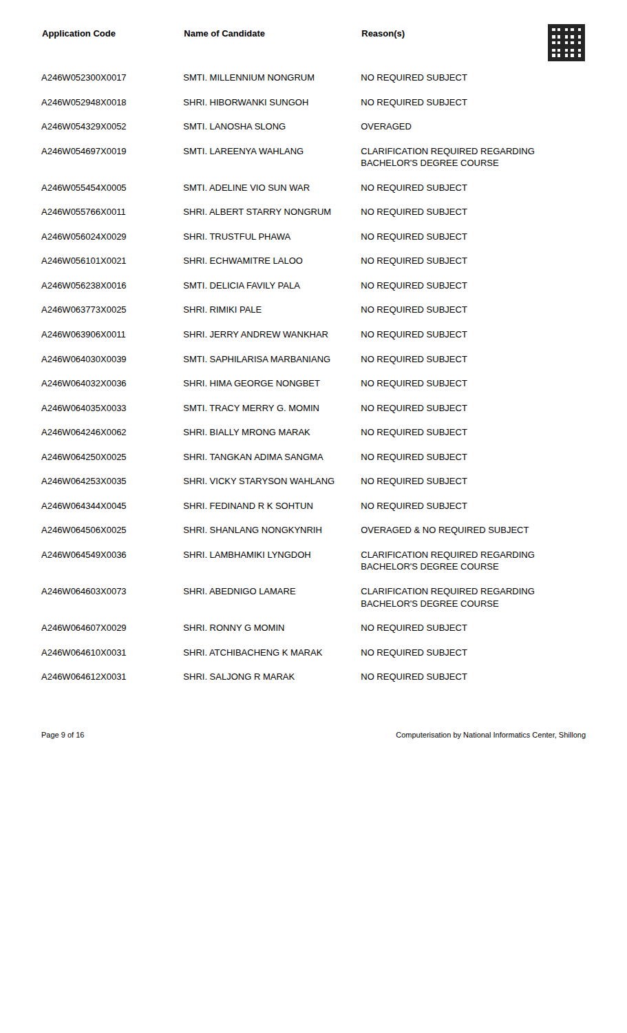| Application Code | Name of Candidate | Reason(s) |
| --- | --- | --- |
| A246W052300X0017 | SMTI. MILLENNIUM NONGRUM | NO REQUIRED SUBJECT |
| A246W052948X0018 | SHRI. HIBORWANKI SUNGOH | NO REQUIRED SUBJECT |
| A246W054329X0052 | SMTI. LANOSHA SLONG | OVERAGED |
| A246W054697X0019 | SMTI. LAREENYA WAHLANG | CLARIFICATION REQUIRED REGARDING BACHELOR'S DEGREE COURSE |
| A246W055454X0005 | SMTI. ADELINE VIO SUN WAR | NO REQUIRED SUBJECT |
| A246W055766X0011 | SHRI. ALBERT STARRY NONGRUM | NO REQUIRED SUBJECT |
| A246W056024X0029 | SHRI. TRUSTFUL PHAWA | NO REQUIRED SUBJECT |
| A246W056101X0021 | SHRI. ECHWAMITRE LALOO | NO REQUIRED SUBJECT |
| A246W056238X0016 | SMTI. DELICIA FAVILY PALA | NO REQUIRED SUBJECT |
| A246W063773X0025 | SHRI. RIMIKI PALE | NO REQUIRED SUBJECT |
| A246W063906X0011 | SHRI. JERRY ANDREW WANKHAR | NO REQUIRED SUBJECT |
| A246W064030X0039 | SMTI. SAPHILARISA MARBANIANG | NO REQUIRED SUBJECT |
| A246W064032X0036 | SHRI. HIMA GEORGE NONGBET | NO REQUIRED SUBJECT |
| A246W064035X0033 | SMTI. TRACY MERRY G. MOMIN | NO REQUIRED SUBJECT |
| A246W064246X0062 | SHRI. BIALLY MRONG MARAK | NO REQUIRED SUBJECT |
| A246W064250X0025 | SHRI. TANGKAN ADIMA SANGMA | NO REQUIRED SUBJECT |
| A246W064253X0035 | SHRI. VICKY STARYSON WAHLANG | NO REQUIRED SUBJECT |
| A246W064344X0045 | SHRI. FEDINAND R K SOHTUN | NO REQUIRED SUBJECT |
| A246W064506X0025 | SHRI. SHANLANG NONGKYNRIH | OVERAGED & NO REQUIRED SUBJECT |
| A246W064549X0036 | SHRI. LAMBHAMIKI LYNGDOH | CLARIFICATION REQUIRED REGARDING BACHELOR'S DEGREE COURSE |
| A246W064603X0073 | SHRI. ABEDNIGO LAMARE | CLARIFICATION REQUIRED REGARDING BACHELOR'S DEGREE COURSE |
| A246W064607X0029 | SHRI. RONNY G MOMIN | NO REQUIRED SUBJECT |
| A246W064610X0031 | SHRI. ATCHIBACHENG K MARAK | NO REQUIRED SUBJECT |
| A246W064612X0031 | SHRI. SALJONG R MARAK | NO REQUIRED SUBJECT |
Page 9 of 16 Computerisation by National Informatics Center, Shillong